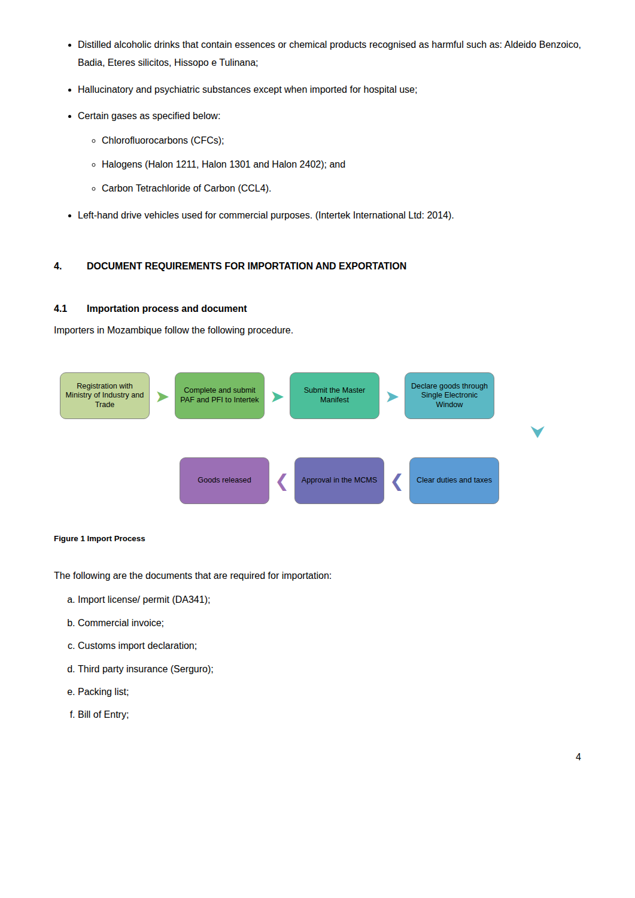Distilled alcoholic drinks that contain essences or chemical products recognised as harmful such as: Aldeido Benzoico, Badia, Eteres silicitos, Hissopo e Tulinana;
Hallucinatory and psychiatric substances except when imported for hospital use;
Certain gases as specified below:
Chlorofluorocarbons (CFCs);
Halogens (Halon 1211, Halon 1301 and Halon 2402); and
Carbon Tetrachloride of Carbon (CCL4).
Left-hand drive vehicles used for commercial purposes. (Intertek International Ltd: 2014).
4. DOCUMENT REQUIREMENTS FOR IMPORTATION AND EXPORTATION
4.1 Importation process and document
Importers in Mozambique follow the following procedure.
Registration with Ministry of Industry and Trade
➤
Complete and submit PAF and PFI to Intertek
➤
Submit the Master Manifest
➤
Declare goods through Single Electronic Window
⮟
Goods released
❮
Approval in the MCMS
❮
Clear duties and taxes
Figure 1 Import Process
The following are the documents that are required for importation:
Import license/ permit (DA341);
Commercial invoice;
Customs import declaration;
Third party insurance (Serguro);
Packing list;
Bill of Entry;
4